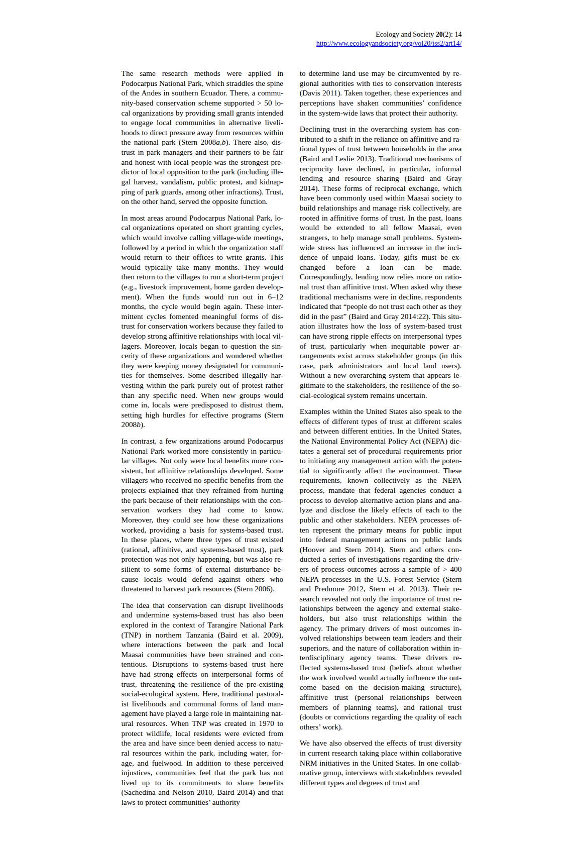Ecology and Society 20(2): 14
http://www.ecologyandsociety.org/vol20/iss2/art14/
The same research methods were applied in Podocarpus National Park, which straddles the spine of the Andes in southern Ecuador. There, a community-based conservation scheme supported > 50 local organizations by providing small grants intended to engage local communities in alternative livelihoods to direct pressure away from resources within the national park (Stern 2008a,b). There also, distrust in park managers and their partners to be fair and honest with local people was the strongest predictor of local opposition to the park (including illegal harvest, vandalism, public protest, and kidnapping of park guards, among other infractions). Trust, on the other hand, served the opposite function.
In most areas around Podocarpus National Park, local organizations operated on short granting cycles, which would involve calling village-wide meetings, followed by a period in which the organization staff would return to their offices to write grants. This would typically take many months. They would then return to the villages to run a short-term project (e.g., livestock improvement, home garden development). When the funds would run out in 6–12 months, the cycle would begin again. These intermittent cycles fomented meaningful forms of distrust for conservation workers because they failed to develop strong affinitive relationships with local villagers. Moreover, locals began to question the sincerity of these organizations and wondered whether they were keeping money designated for communities for themselves. Some described illegally harvesting within the park purely out of protest rather than any specific need. When new groups would come in, locals were predisposed to distrust them, setting high hurdles for effective programs (Stern 2008b).
In contrast, a few organizations around Podocarpus National Park worked more consistently in particular villages. Not only were local benefits more consistent, but affinitive relationships developed. Some villagers who received no specific benefits from the projects explained that they refrained from hurting the park because of their relationships with the conservation workers they had come to know. Moreover, they could see how these organizations worked, providing a basis for systems-based trust. In these places, where three types of trust existed (rational, affinitive, and systems-based trust), park protection was not only happening, but was also resilient to some forms of external disturbance because locals would defend against others who threatened to harvest park resources (Stern 2006).
The idea that conservation can disrupt livelihoods and undermine systems-based trust has also been explored in the context of Tarangire National Park (TNP) in northern Tanzania (Baird et al. 2009), where interactions between the park and local Maasai communities have been strained and contentious. Disruptions to systems-based trust here have had strong effects on interpersonal forms of trust, threatening the resilience of the pre-existing social-ecological system. Here, traditional pastoralist livelihoods and communal forms of land management have played a large role in maintaining natural resources. When TNP was created in 1970 to protect wildlife, local residents were evicted from the area and have since been denied access to natural resources within the park, including water, forage, and fuelwood. In addition to these perceived injustices, communities feel that the park has not lived up to its commitments to share benefits (Sachedina and Nelson 2010, Baird 2014) and that laws to protect communities’ authority
to determine land use may be circumvented by regional authorities with ties to conservation interests (Davis 2011). Taken together, these experiences and perceptions have shaken communities’ confidence in the system-wide laws that protect their authority.
Declining trust in the overarching system has contributed to a shift in the reliance on affinitive and rational types of trust between households in the area (Baird and Leslie 2013). Traditional mechanisms of reciprocity have declined, in particular, informal lending and resource sharing (Baird and Gray 2014). These forms of reciprocal exchange, which have been commonly used within Maasai society to build relationships and manage risk collectively, are rooted in affinitive forms of trust. In the past, loans would be extended to all fellow Maasai, even strangers, to help manage small problems. System-wide stress has influenced an increase in the incidence of unpaid loans. Today, gifts must be exchanged before a loan can be made. Correspondingly, lending now relies more on rational trust than affinitive trust. When asked why these traditional mechanisms were in decline, respondents indicated that “people do not trust each other as they did in the past” (Baird and Gray 2014:22). This situation illustrates how the loss of system-based trust can have strong ripple effects on interpersonal types of trust, particularly when inequitable power arrangements exist across stakeholder groups (in this case, park administrators and local land users). Without a new overarching system that appears legitimate to the stakeholders, the resilience of the social-ecological system remains uncertain.
Examples within the United States also speak to the effects of different types of trust at different scales and between different entities. In the United States, the National Environmental Policy Act (NEPA) dictates a general set of procedural requirements prior to initiating any management action with the potential to significantly affect the environment. These requirements, known collectively as the NEPA process, mandate that federal agencies conduct a process to develop alternative action plans and analyze and disclose the likely effects of each to the public and other stakeholders. NEPA processes often represent the primary means for public input into federal management actions on public lands (Hoover and Stern 2014). Stern and others conducted a series of investigations regarding the drivers of process outcomes across a sample of > 400 NEPA processes in the U.S. Forest Service (Stern and Predmore 2012, Stern et al. 2013). Their research revealed not only the importance of trust relationships between the agency and external stakeholders, but also trust relationships within the agency. The primary drivers of most outcomes involved relationships between team leaders and their superiors, and the nature of collaboration within interdisciplinary agency teams. These drivers reflected systems-based trust (beliefs about whether the work involved would actually influence the outcome based on the decision-making structure), affinitive trust (personal relationships between members of planning teams), and rational trust (doubts or convictions regarding the quality of each others’ work).
We have also observed the effects of trust diversity in current research taking place within collaborative NRM initiatives in the United States. In one collaborative group, interviews with stakeholders revealed different types and degrees of trust and